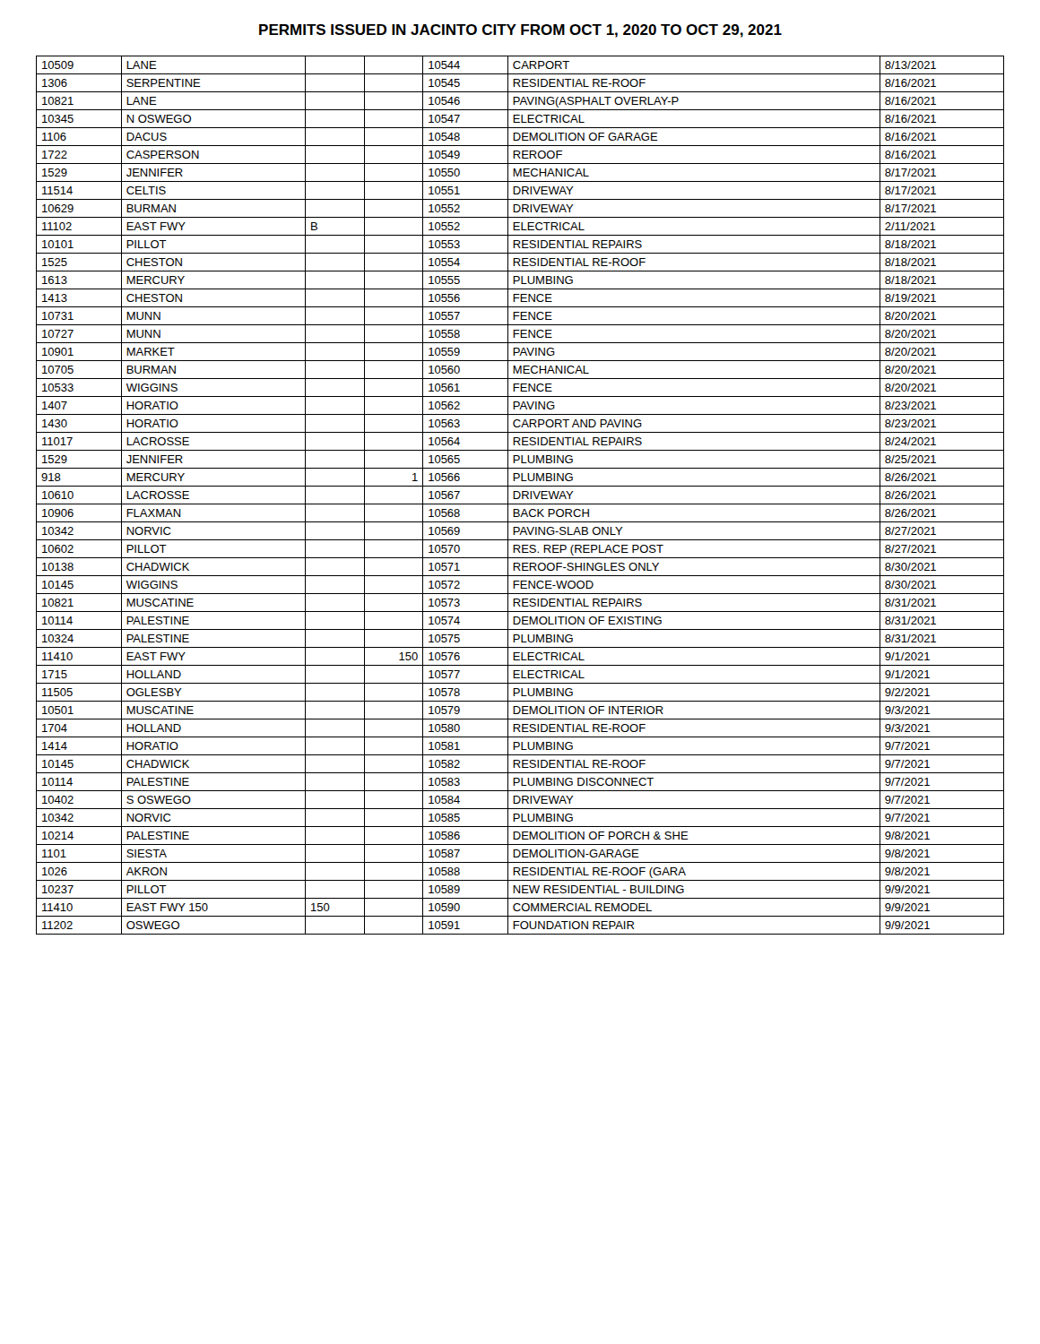PERMITS ISSUED IN JACINTO CITY FROM OCT 1, 2020 TO OCT 29, 2021
| 10509 | LANE | | | 10544 | CARPORT | 8/13/2021 |
| 1306 | SERPENTINE | | | 10545 | RESIDENTIAL RE-ROOF | 8/16/2021 |
| 10821 | LANE | | | 10546 | PAVING(ASPHALT OVERLAY-P | 8/16/2021 |
| 10345 | N OSWEGO | | | 10547 | ELECTRICAL | 8/16/2021 |
| 1106 | DACUS | | | 10548 | DEMOLITION OF GARAGE | 8/16/2021 |
| 1722 | CASPERSON | | | 10549 | REROOF | 8/16/2021 |
| 1529 | JENNIFER | | | 10550 | MECHANICAL | 8/17/2021 |
| 11514 | CELTIS | | | 10551 | DRIVEWAY | 8/17/2021 |
| 10629 | BURMAN | | | 10552 | DRIVEWAY | 8/17/2021 |
| 11102 | EAST FWY | B | | 10552 | ELECTRICAL | 2/11/2021 |
| 10101 | PILLOT | | | 10553 | RESIDENTIAL REPAIRS | 8/18/2021 |
| 1525 | CHESTON | | | 10554 | RESIDENTIAL RE-ROOF | 8/18/2021 |
| 1613 | MERCURY | | | 10555 | PLUMBING | 8/18/2021 |
| 1413 | CHESTON | | | 10556 | FENCE | 8/19/2021 |
| 10731 | MUNN | | | 10557 | FENCE | 8/20/2021 |
| 10727 | MUNN | | | 10558 | FENCE | 8/20/2021 |
| 10901 | MARKET | | | 10559 | PAVING | 8/20/2021 |
| 10705 | BURMAN | | | 10560 | MECHANICAL | 8/20/2021 |
| 10533 | WIGGINS | | | 10561 | FENCE | 8/20/2021 |
| 1407 | HORATIO | | | 10562 | PAVING | 8/23/2021 |
| 1430 | HORATIO | | | 10563 | CARPORT AND PAVING | 8/23/2021 |
| 11017 | LACROSSE | | | 10564 | RESIDENTIAL REPAIRS | 8/24/2021 |
| 1529 | JENNIFER | | | 10565 | PLUMBING | 8/25/2021 |
| 918 | MERCURY | | 1 | 10566 | PLUMBING | 8/26/2021 |
| 10610 | LACROSSE | | | 10567 | DRIVEWAY | 8/26/2021 |
| 10906 | FLAXMAN | | | 10568 | BACK PORCH | 8/26/2021 |
| 10342 | NORVIC | | | 10569 | PAVING-SLAB ONLY | 8/27/2021 |
| 10602 | PILLOT | | | 10570 | RES. REP (REPLACE POST | 8/27/2021 |
| 10138 | CHADWICK | | | 10571 | REROOF-SHINGLES ONLY | 8/30/2021 |
| 10145 | WIGGINS | | | 10572 | FENCE-WOOD | 8/30/2021 |
| 10821 | MUSCATINE | | | 10573 | RESIDENTIAL REPAIRS | 8/31/2021 |
| 10114 | PALESTINE | | | 10574 | DEMOLITION OF EXISTING | 8/31/2021 |
| 10324 | PALESTINE | | | 10575 | PLUMBING | 8/31/2021 |
| 11410 | EAST FWY | | 150 | 10576 | ELECTRICAL | 9/1/2021 |
| 1715 | HOLLAND | | | 10577 | ELECTRICAL | 9/1/2021 |
| 11505 | OGLESBY | | | 10578 | PLUMBING | 9/2/2021 |
| 10501 | MUSCATINE | | | 10579 | DEMOLITION OF INTERIOR | 9/3/2021 |
| 1704 | HOLLAND | | | 10580 | RESIDENTIAL RE-ROOF | 9/3/2021 |
| 1414 | HORATIO | | | 10581 | PLUMBING | 9/7/2021 |
| 10145 | CHADWICK | | | 10582 | RESIDENTIAL RE-ROOF | 9/7/2021 |
| 10114 | PALESTINE | | | 10583 | PLUMBING DISCONNECT | 9/7/2021 |
| 10402 | S OSWEGO | | | 10584 | DRIVEWAY | 9/7/2021 |
| 10342 | NORVIC | | | 10585 | PLUMBING | 9/7/2021 |
| 10214 | PALESTINE | | | 10586 | DEMOLITION OF PORCH & SHE | 9/8/2021 |
| 1101 | SIESTA | | | 10587 | DEMOLITION-GARAGE | 9/8/2021 |
| 1026 | AKRON | | | 10588 | RESIDENTIAL RE-ROOF (GARA | 9/8/2021 |
| 10237 | PILLOT | | | 10589 | NEW RESIDENTIAL - BUILDING | 9/9/2021 |
| 11410 | EAST FWY 150 | 150 | | 10590 | COMMERCIAL REMODEL | 9/9/2021 |
| 11202 | OSWEGO | | | 10591 | FOUNDATION REPAIR | 9/9/2021 |